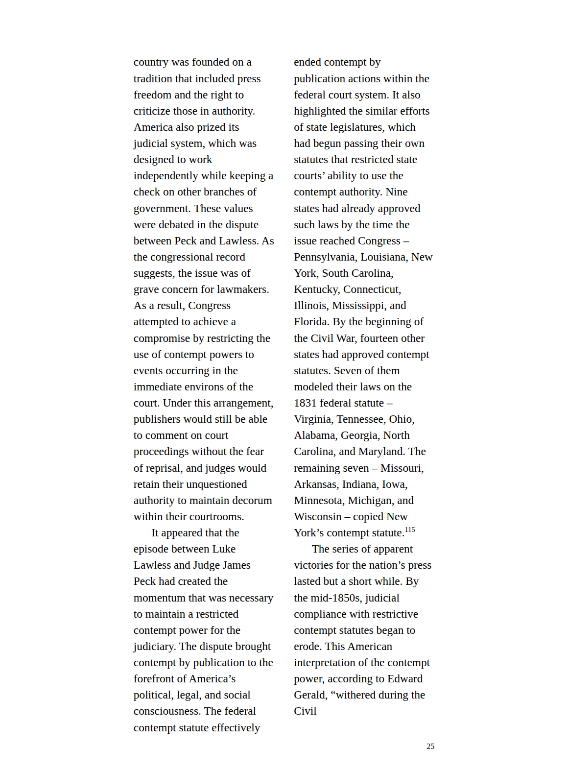country was founded on a tradition that included press freedom and the right to criticize those in authority. America also prized its judicial system, which was designed to work independently while keeping a check on other branches of government. These values were debated in the dispute between Peck and Lawless. As the congressional record suggests, the issue was of grave concern for lawmakers. As a result, Congress attempted to achieve a compromise by restricting the use of contempt powers to events occurring in the immediate environs of the court. Under this arrangement, publishers would still be able to comment on court proceedings without the fear of reprisal, and judges would retain their unquestioned authority to maintain decorum within their courtrooms.
It appeared that the episode between Luke Lawless and Judge James Peck had created the momentum that was necessary to maintain a restricted contempt power for the judiciary. The dispute brought contempt by publication to the forefront of America’s political, legal, and social consciousness. The federal contempt statute effectively ended contempt by publication actions within the federal court system. It also highlighted the similar efforts of state legislatures, which had begun passing their own statutes that restricted state courts’ ability to use the contempt authority. Nine states had already approved such laws by the time the issue reached Congress – Pennsylvania, Louisiana, New York, South Carolina, Kentucky, Connecticut, Illinois, Mississippi, and Florida. By the beginning of the Civil War, fourteen other states had approved contempt statutes. Seven of them modeled their laws on the 1831 federal statute – Virginia, Tennessee, Ohio, Alabama, Georgia, North Carolina, and Maryland. The remaining seven – Missouri, Arkansas, Indiana, Iowa, Minnesota, Michigan, and Wisconsin – copied New York’s contempt statute.115
The series of apparent victories for the nation’s press lasted but a short while. By the mid-1850s, judicial compliance with restrictive contempt statutes began to erode. This American interpretation of the contempt power, according to Edward Gerald, “withered during the Civil
25